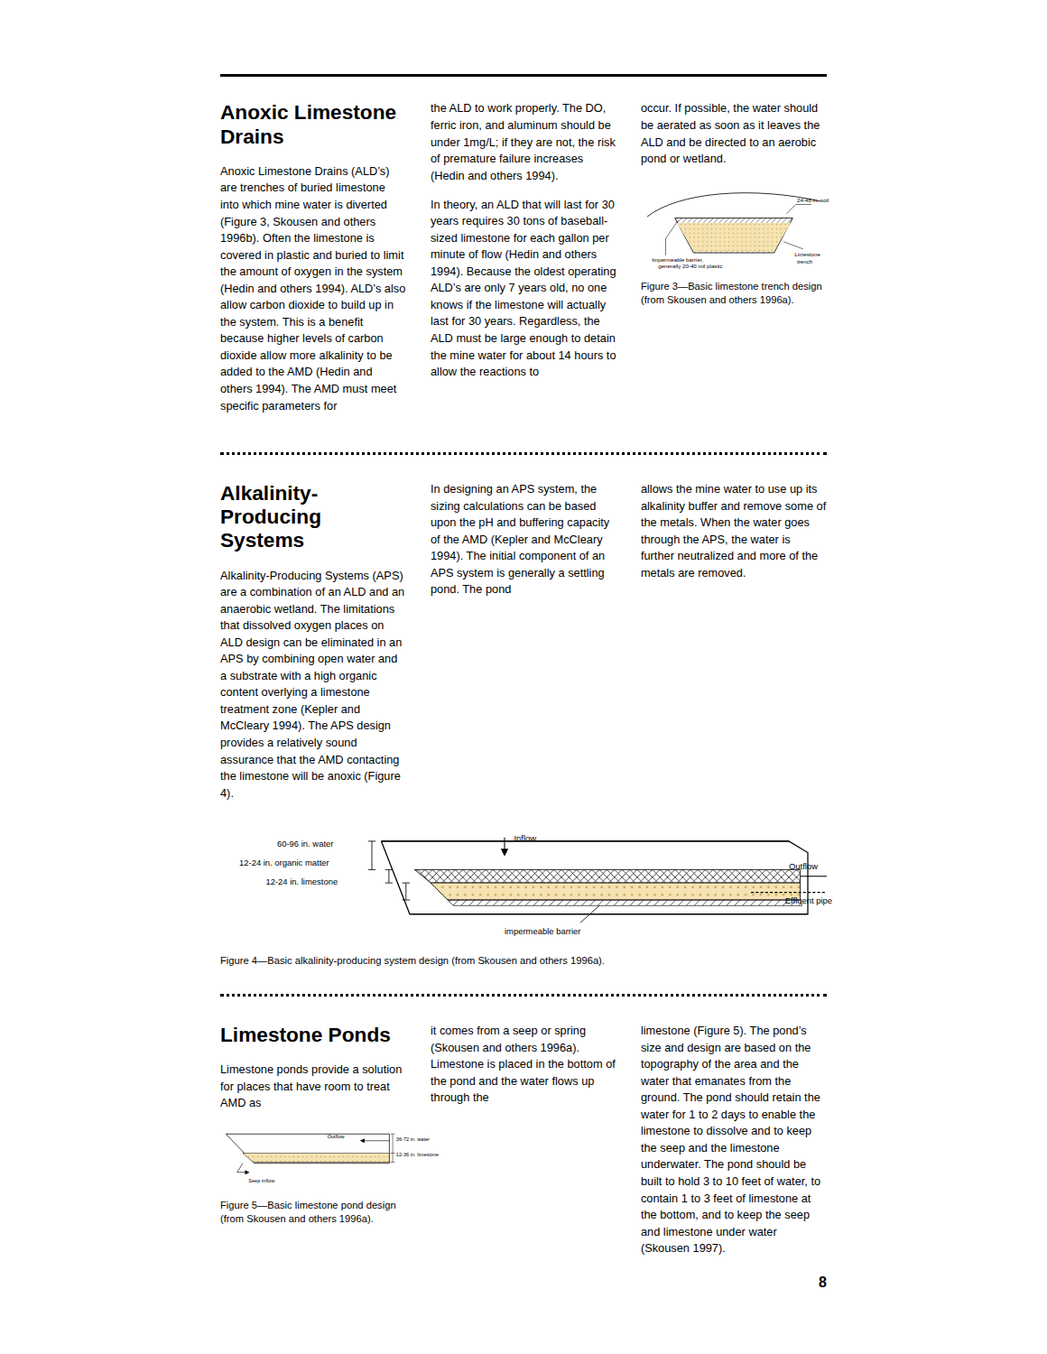Anoxic Limestone
Drains
Anoxic Limestone Drains (ALD’s) are trenches of buried limestone into which mine water is diverted (Figure 3, Skousen and others 1996b). Often the limestone is covered in plastic and buried to limit the amount of oxygen in the system (Hedin and others 1994). ALD’s also allow carbon dioxide to build up in the system. This is a benefit because higher levels of carbon dioxide allow more alkalinity to be added to the AMD (Hedin and others 1994). The AMD must meet specific parameters for
the ALD to work properly. The DO, ferric iron, and aluminum should be under 1mg/L; if they are not, the risk of premature failure increases (Hedin and others 1994).
In theory, an ALD that will last for 30 years requires 30 tons of baseball-sized limestone for each gallon per minute of flow (Hedin and others 1994). Because the oldest operating ALD’s are only 7 years old, no one knows if the limestone will actually last for 30 years. Regardless, the ALD must be large enough to detain the mine water for about 14 hours to allow the reactions to
occur. If possible, the water should be aerated as soon as it leaves the ALD and be directed to an aerobic pond or wetland.
24-48 in. soil Impermeable barrier, generally 20-40 mil plastic Limestone trench
Figure 3—Basic limestone trench design (from Skousen and others 1996a).
Alkalinity-Producing
Systems
Alkalinity-Producing Systems (APS) are a combination of an ALD and an anaerobic wetland. The limitations that dissolved oxygen places on ALD design can be eliminated in an APS by combining open water and a substrate with a high organic content overlying a limestone treatment zone (Kepler and McCleary 1994). The APS design provides a relatively sound assurance that the AMD contacting the limestone will be anoxic (Figure 4).
In designing an APS system, the sizing calculations can be based upon the pH and buffering capacity of the AMD (Kepler and McCleary 1994). The initial component of an APS system is generally a settling pond. The pond
allows the mine water to use up its alkalinity buffer and remove some of the metals. When the water goes through the APS, the water is further neutralized and more of the metals are removed.
Inflow Outflow Effluent pipe 60-96 in. water 12-24 in. organic matter 12-24 in. limestone impermeable barrier
Figure 4—Basic alkalinity-producing system design (from Skousen and others 1996a).
Limestone Ponds
Limestone ponds provide a solution for places that have room to treat AMD as
Outflow Seep inflow 36-72 in. water 12-36 in. limestone
Figure 5—Basic limestone pond design (from Skousen and others 1996a).
it comes from a seep or spring (Skousen and others 1996a). Limestone is placed in the bottom of the pond and the water flows up through the
limestone (Figure 5). The pond’s size and design are based on the topography of the area and the water that emanates from the ground. The pond should retain the water for 1 to 2 days to enable the limestone to dissolve and to keep the seep and the limestone underwater. The pond should be built to hold 3 to 10 feet of water, to contain 1 to 3 feet of limestone at the bottom, and to keep the seep and limestone under water (Skousen 1997).
8